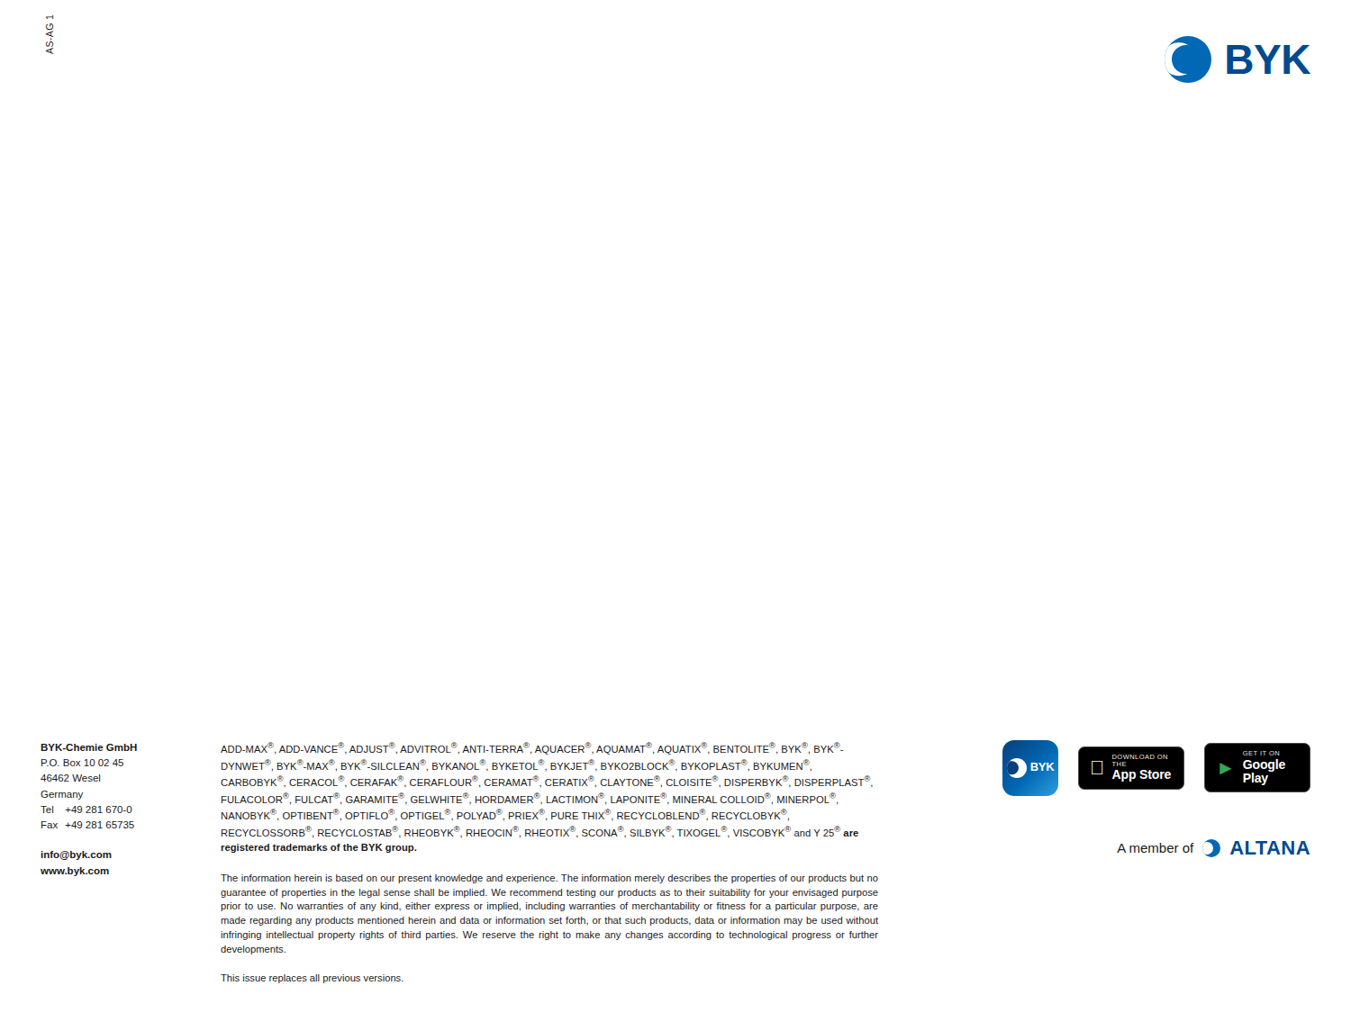AS-AG 1 11/2021
BYK
BYK-Chemie GmbH
P.O. Box 10 02 45
46462 Wesel
Germany
| Tel | +49 281 670-0 |
| Fax | +49 281 65735 |
info@byk.com
www.byk.com
ADD-MAX®, ADD-VANCE®, ADJUST®, ADVITROL®, ANTI-TERRA®, AQUACER®, AQUAMAT®, AQUATIX®, BENTOLITE®, BYK®, BYK®-DYNWET®, BYK®-MAX®, BYK®-SILCLEAN®, BYKANOL®, BYKETOL®, BYKJET®, BYKO2BLOCK®, BYKOPLAST®, BYKUMEN®, CARBOBYK®, CERACOL®, CERAFAK®, CERAFLOUR®, CERAMAT®, CERATIX®, CLAYTONE®, CLOISITE®, DISPERBYK®, DISPERPLAST®, FULACOLOR®, FULCAT®, GARAMITE®, GELWHITE®, HORDAMER®, LACTIMON®, LAPONITE®, MINERAL COLLOID®, MINERPOL®, NANOBYK®, OPTIBENT®, OPTIFLO®, OPTIGEL®, POLYAD®, PRIEX®, PURE THIX®, RECYCLOBLEND®, RECYCLOBYK®, RECYCLOSSORB®, RECYCLOSTAB®, RHEOBYK®, RHEOCIN®, RHEOTIX®, SCONA®, SILBYK®, TIXOGEL®, VISCOBYK® and Y 25® are registered trademarks of the BYK group.
The information herein is based on our present knowledge and experience. The information merely describes the properties of our products but no guarantee of properties in the legal sense shall be implied. We recommend testing our products as to their suitability for your envisaged purpose prior to use. No warranties of any kind, either express or implied, including warranties of merchantability or fitness for a particular purpose, are made regarding any products mentioned herein and data or information set forth, or that such products, data or information may be used without infringing intellectual property rights of third parties. We reserve the right to make any changes according to technological progress or further developments.
This issue replaces all previous versions.
BYK
 Download on the App Store ► Get it on Google Play
A member of ALTANA